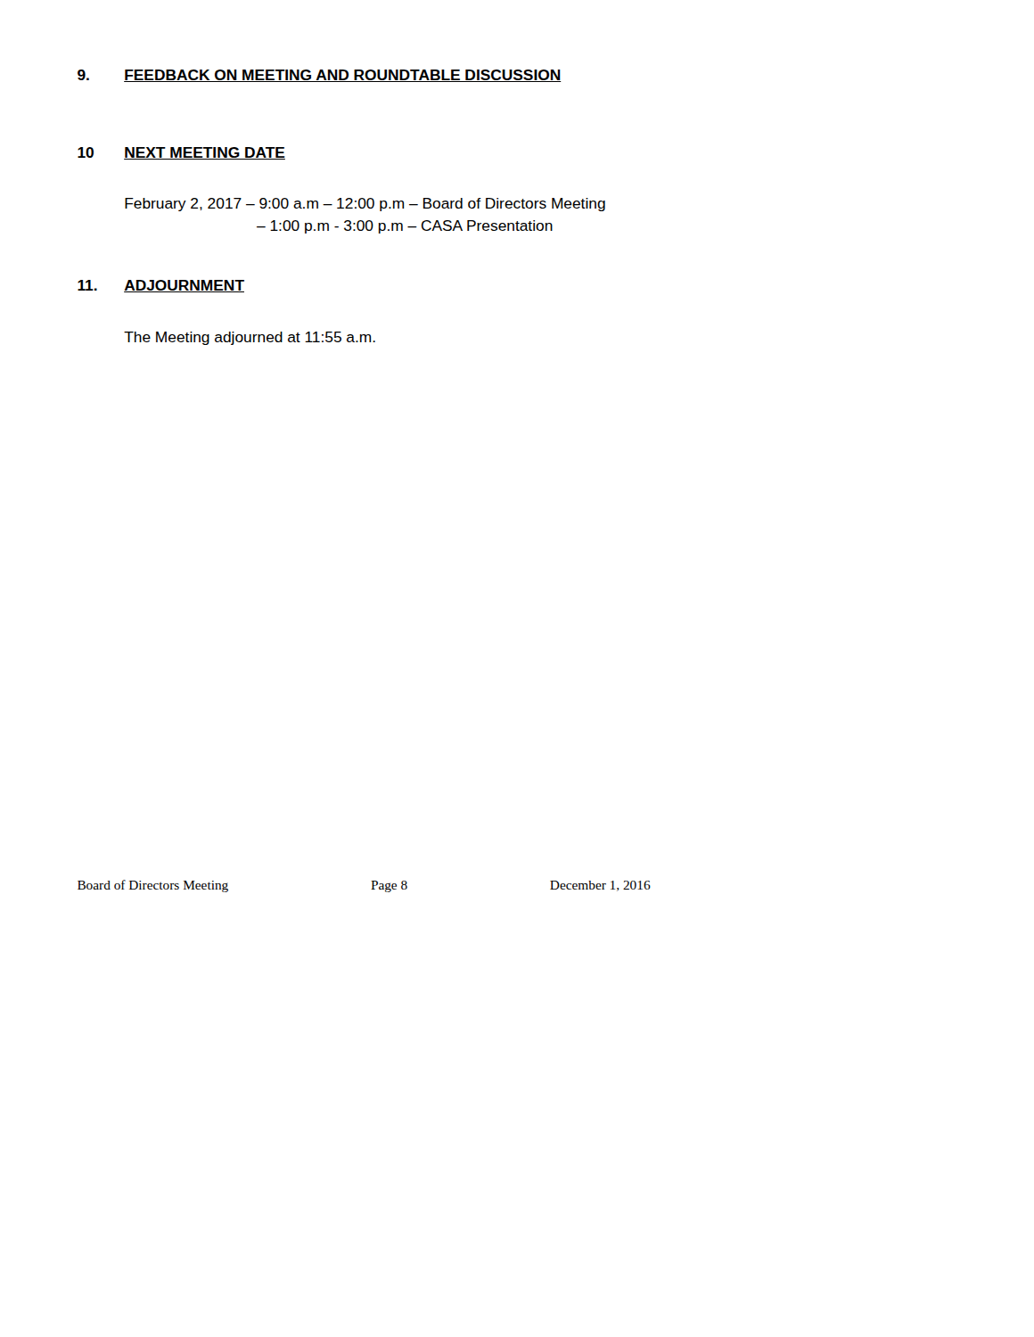9.
FEEDBACK ON MEETING AND ROUNDTABLE DISCUSSION
10
NEXT MEETING DATE
February 2, 2017 – 9:00 a.m – 12:00 p.m – Board of Directors Meeting
– 1:00 p.m - 3:00 p.m – CASA Presentation
11.
ADJOURNMENT
The Meeting adjourned at 11:55 a.m.
Board of Directors Meeting
Page 8
December 1, 2016